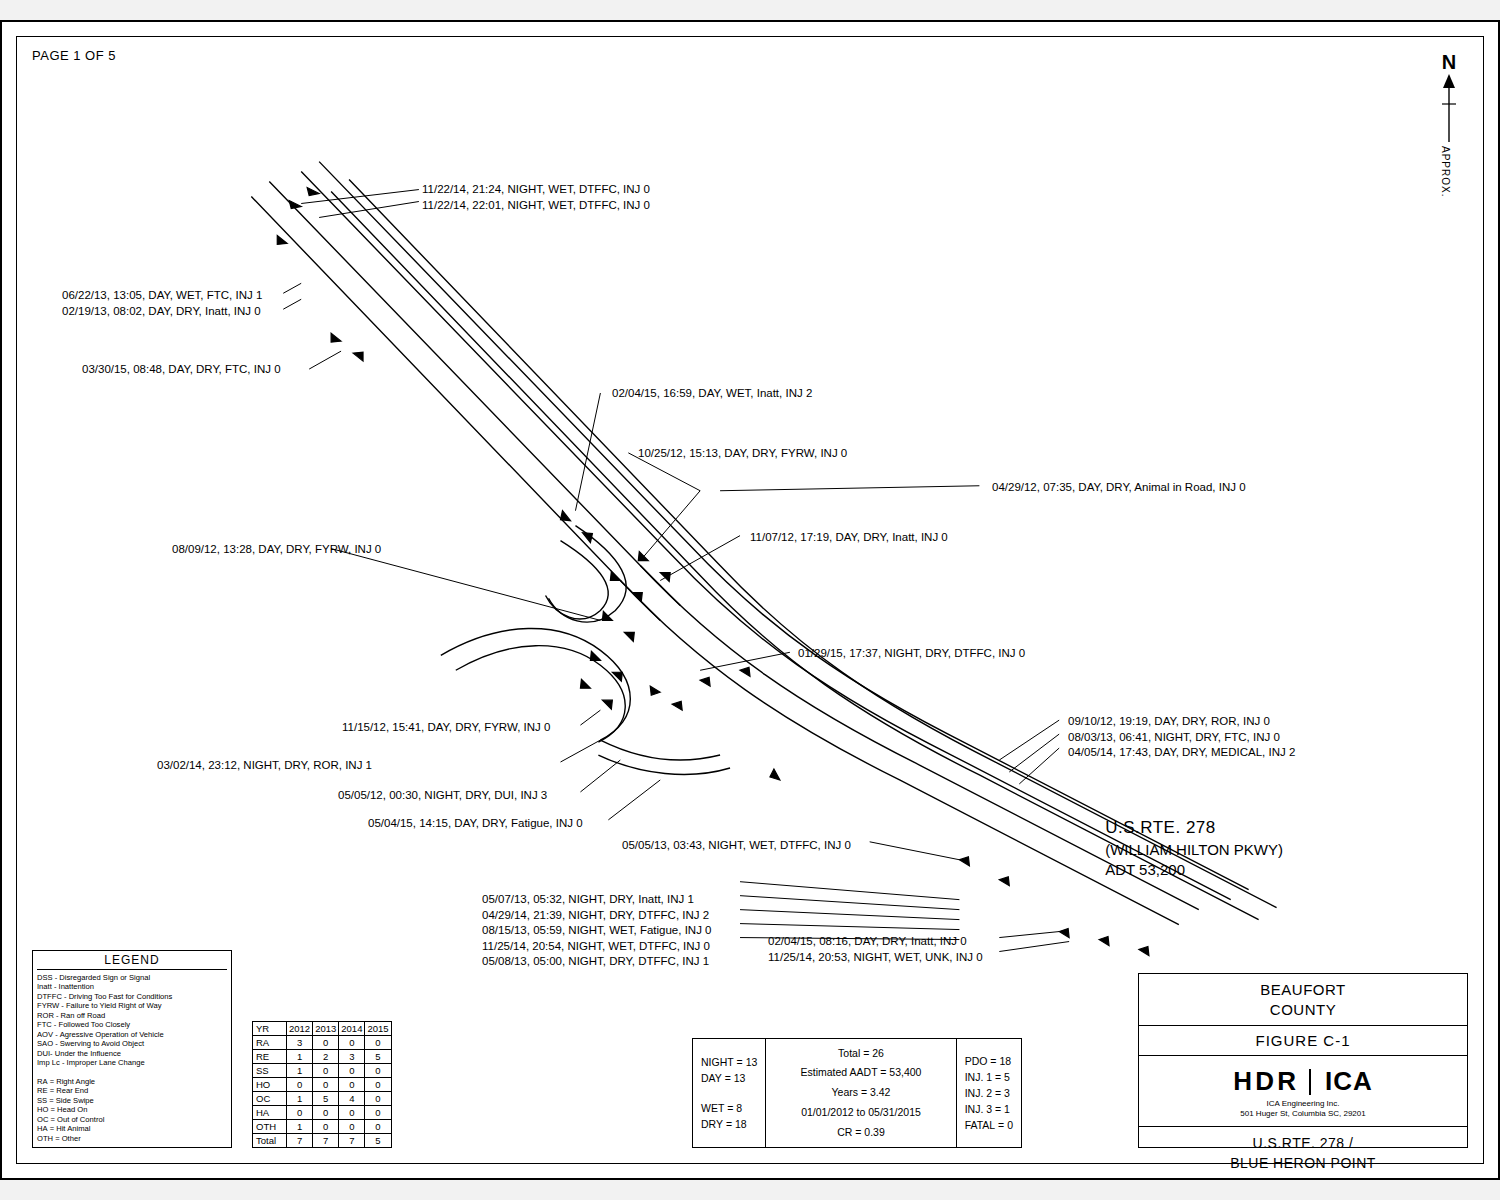PAGE 1 OF 5
N
APPROX.
11/22/14, 21:24, NIGHT, WET, DTFFC, INJ 0
11/22/14, 22:01, NIGHT, WET, DTFFC, INJ 0
06/22/13, 13:05, DAY, WET, FTC, INJ 1
02/19/13, 08:02, DAY, DRY, Inatt, INJ 0
03/30/15, 08:48, DAY, DRY, FTC, INJ 0
02/04/15, 16:59, DAY, WET, Inatt, INJ 2
10/25/12, 15:13, DAY, DRY, FYRW, INJ 0
04/29/12, 07:35, DAY, DRY, Animal in Road, INJ 0
11/07/12, 17:19, DAY, DRY, Inatt, INJ 0
08/09/12, 13:28, DAY, DRY, FYRW, INJ 0
01/29/15, 17:37, NIGHT, DRY, DTFFC, INJ 0
09/10/12, 19:19, DAY, DRY, ROR, INJ 0
08/03/13, 06:41, NIGHT, DRY, FTC, INJ 0
04/05/14, 17:43, DAY, DRY, MEDICAL, INJ 2
11/15/12, 15:41, DAY, DRY, FYRW, INJ 0
03/02/14, 23:12, NIGHT, DRY, ROR, INJ 1
05/05/12, 00:30, NIGHT, DRY, DUI, INJ 3
05/04/15, 14:15, DAY, DRY, Fatigue, INJ 0
05/05/13, 03:43, NIGHT, WET, DTFFC, INJ 0
05/07/13, 05:32, NIGHT, DRY, Inatt, INJ 1
04/29/14, 21:39, NIGHT, DRY, DTFFC, INJ 2
08/15/13, 05:59, NIGHT, WET, Fatigue, INJ 0
11/25/14, 20:54, NIGHT, WET, DTFFC, INJ 0
05/08/13, 05:00, NIGHT, DRY, DTFFC, INJ 1
02/04/15, 08:16, DAY, DRY, Inatt, INJ 0
11/25/14, 20:53, NIGHT, WET, UNK, INJ 0
U.S.RTE. 278
(WILLIAM HILTON PKWY)
ADT 53,200
LEGEND
DSS - Disregarded Sign or Signal
Inatt - Inattention
DTFFC - Driving Too Fast for Conditions
FYRW - Failure to Yield Right of Way
ROR - Ran off Road
FTC - Followed Too Closely
AOV - Agressive Operation of Vehicle
SAO - Swerving to Avoid Object
DUI- Under the Influence
Imp Lc - Improper Lane Change
RA = Right Angle
RE = Rear End
SS = Side Swipe
HO = Head On
OC = Out of Control
HA = Hit Animal
OTH = Other
| YR | 2012 | 2013 | 2014 | 2015 |
| --- | --- | --- | --- | --- |
| RA | 3 | 0 | 0 | 0 |
| RE | 1 | 2 | 3 | 5 |
| SS | 1 | 0 | 0 | 0 |
| HO | 0 | 0 | 0 | 0 |
| OC | 1 | 5 | 4 | 0 |
| HA | 0 | 0 | 0 | 0 |
| OTH | 1 | 0 | 0 | 0 |
| Total | 7 | 7 | 7 | 5 |
NIGHT = 13
DAY = 13
WET = 8
DRY = 18
Total = 26
Estimated AADT = 53,400
Years = 3.42
01/01/2012 to 05/31/2015
CR = 0.39
PDO = 18
INJ. 1 = 5
INJ. 2 = 3
INJ. 3 = 1
FATAL = 0
BEAUFORT
COUNTY
FIGURE C-1
H D R ICA
ICA Engineering Inc.
501 Huger St, Columbia SC, 29201
U.S.RTE. 278 /
BLUE HERON POINT
COLLISION DIAGRAM
NOT TO SCALE SEP 2015